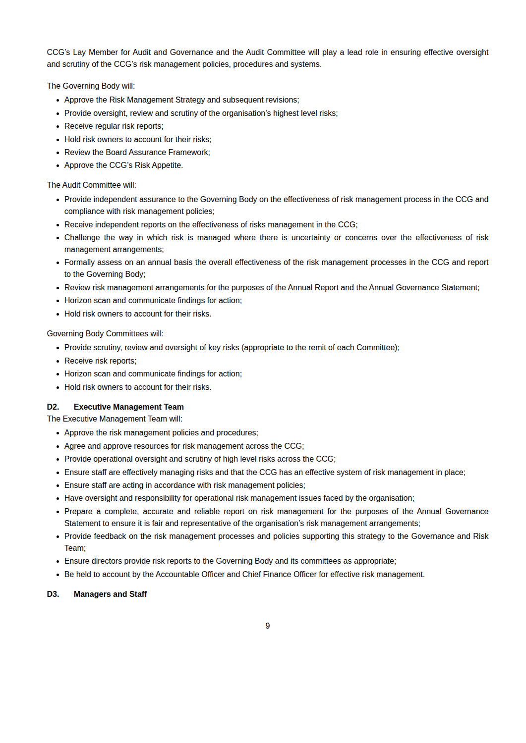CCG’s Lay Member for Audit and Governance and the Audit Committee will play a lead role in ensuring effective oversight and scrutiny of the CCG’s risk management policies, procedures and systems.
The Governing Body will:
Approve the Risk Management Strategy and subsequent revisions;
Provide oversight, review and scrutiny of the organisation’s highest level risks;
Receive regular risk reports;
Hold risk owners to account for their risks;
Review the Board Assurance Framework;
Approve the CCG’s Risk Appetite.
The Audit Committee will:
Provide independent assurance to the Governing Body on the effectiveness of risk management process in the CCG and compliance with risk management policies;
Receive independent reports on the effectiveness of risks management in the CCG;
Challenge the way in which risk is managed where there is uncertainty or concerns over the effectiveness of risk management arrangements;
Formally assess on an annual basis the overall effectiveness of the risk management processes in the CCG and report to the Governing Body;
Review risk management arrangements for the purposes of the Annual Report and the Annual Governance Statement;
Horizon scan and communicate findings for action;
Hold risk owners to account for their risks.
Governing Body Committees will:
Provide scrutiny, review and oversight of key risks (appropriate to the remit of each Committee);
Receive risk reports;
Horizon scan and communicate findings for action;
Hold risk owners to account for their risks.
D2. Executive Management Team
The Executive Management Team will:
Approve the risk management policies and procedures;
Agree and approve resources for risk management across the CCG;
Provide operational oversight and scrutiny of high level risks across the CCG;
Ensure staff are effectively managing risks and that the CCG has an effective system of risk management in place;
Ensure staff are acting in accordance with risk management policies;
Have oversight and responsibility for operational risk management issues faced by the organisation;
Prepare a complete, accurate and reliable report on risk management for the purposes of the Annual Governance Statement to ensure it is fair and representative of the organisation’s risk management arrangements;
Provide feedback on the risk management processes and policies supporting this strategy to the Governance and Risk Team;
Ensure directors provide risk reports to the Governing Body and its committees as appropriate;
Be held to account by the Accountable Officer and Chief Finance Officer for effective risk management.
D3. Managers and Staff
9